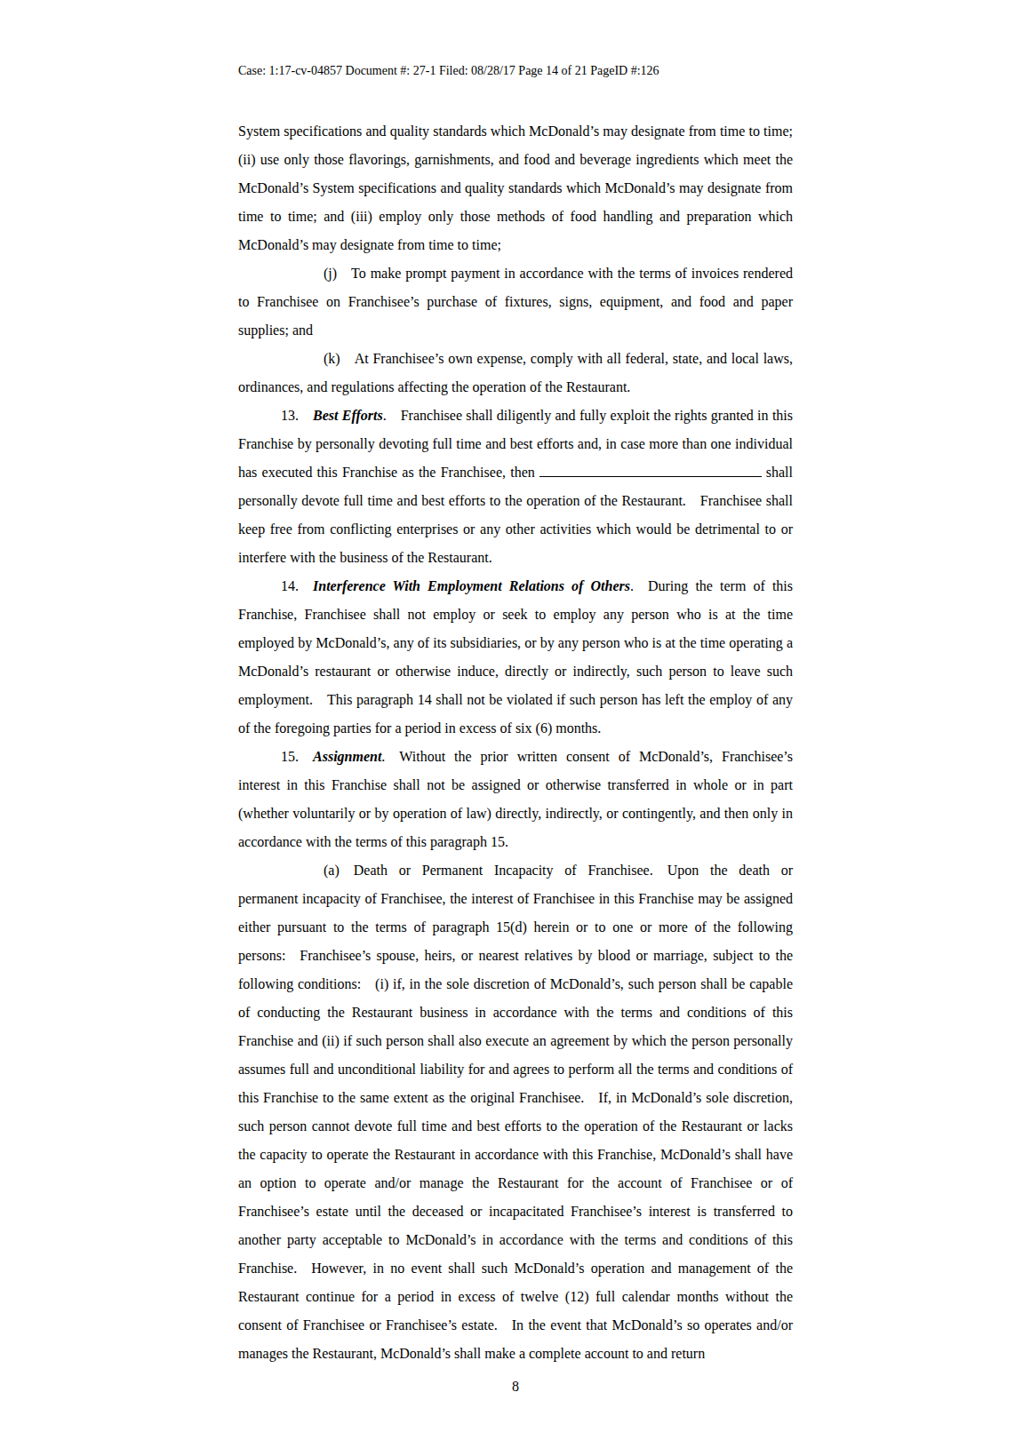Case: 1:17-cv-04857 Document #: 27-1 Filed: 08/28/17 Page 14 of 21 PageID #:126
System specifications and quality standards which McDonald’s may designate from time to time; (ii) use only those flavorings, garnishments, and food and beverage ingredients which meet the McDonald’s System specifications and quality standards which McDonald’s may designate from time to time; and (iii) employ only those methods of food handling and preparation which McDonald’s may designate from time to time;
(j) To make prompt payment in accordance with the terms of invoices rendered to Franchisee on Franchisee’s purchase of fixtures, signs, equipment, and food and paper supplies; and
(k) At Franchisee’s own expense, comply with all federal, state, and local laws, ordinances, and regulations affecting the operation of the Restaurant.
13. Best Efforts. Franchisee shall diligently and fully exploit the rights granted in this Franchise by personally devoting full time and best efforts and, in case more than one individual has executed this Franchise as the Franchisee, then shall personally devote full time and best efforts to the operation of the Restaurant. Franchisee shall keep free from conflicting enterprises or any other activities which would be detrimental to or interfere with the business of the Restaurant.
14. Interference With Employment Relations of Others. During the term of this Franchise, Franchisee shall not employ or seek to employ any person who is at the time employed by McDonald’s, any of its subsidiaries, or by any person who is at the time operating a McDonald’s restaurant or otherwise induce, directly or indirectly, such person to leave such employment. This paragraph 14 shall not be violated if such person has left the employ of any of the foregoing parties for a period in excess of six (6) months.
15. Assignment. Without the prior written consent of McDonald’s, Franchisee’s interest in this Franchise shall not be assigned or otherwise transferred in whole or in part (whether voluntarily or by operation of law) directly, indirectly, or contingently, and then only in accordance with the terms of this paragraph 15.
(a) Death or Permanent Incapacity of Franchisee. Upon the death or permanent incapacity of Franchisee, the interest of Franchisee in this Franchise may be assigned either pursuant to the terms of paragraph 15(d) herein or to one or more of the following persons: Franchisee’s spouse, heirs, or nearest relatives by blood or marriage, subject to the following conditions: (i) if, in the sole discretion of McDonald’s, such person shall be capable of conducting the Restaurant business in accordance with the terms and conditions of this Franchise and (ii) if such person shall also execute an agreement by which the person personally assumes full and unconditional liability for and agrees to perform all the terms and conditions of this Franchise to the same extent as the original Franchisee. If, in McDonald’s sole discretion, such person cannot devote full time and best efforts to the operation of the Restaurant or lacks the capacity to operate the Restaurant in accordance with this Franchise, McDonald’s shall have an option to operate and/or manage the Restaurant for the account of Franchisee or of Franchisee’s estate until the deceased or incapacitated Franchisee’s interest is transferred to another party acceptable to McDonald’s in accordance with the terms and conditions of this Franchise. However, in no event shall such McDonald’s operation and management of the Restaurant continue for a period in excess of twelve (12) full calendar months without the consent of Franchisee or Franchisee’s estate. In the event that McDonald’s so operates and/or manages the Restaurant, McDonald’s shall make a complete account to and return
8